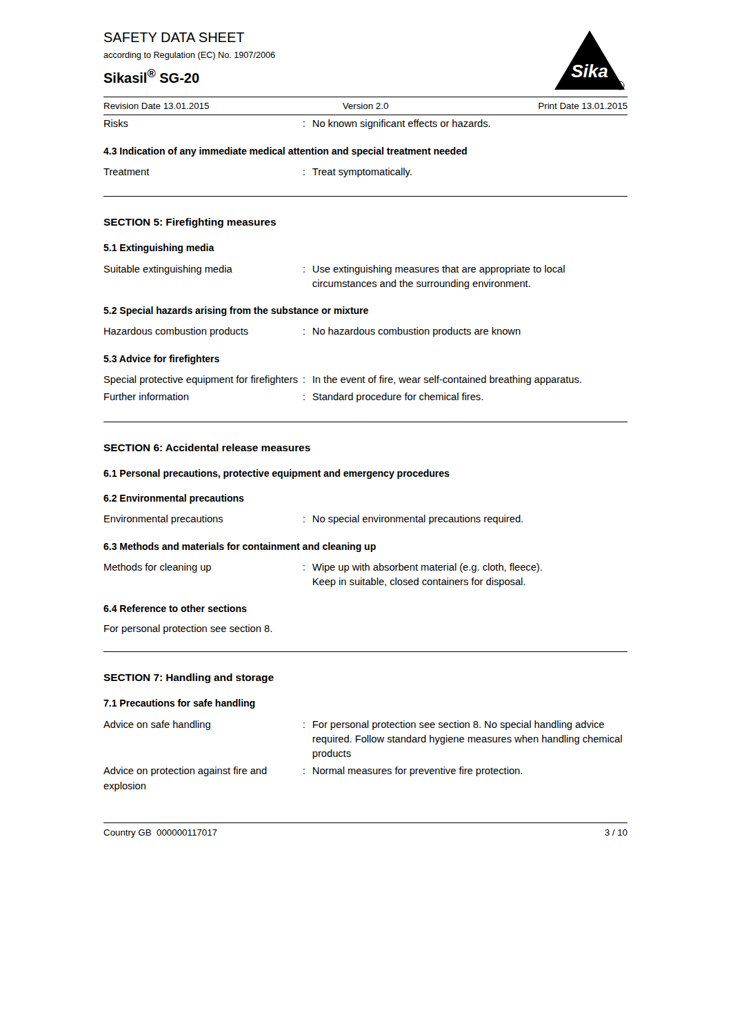Sika R
SAFETY DATA SHEET
according to Regulation (EC) No. 1907/2006
Sikasil® SG-20
Revision Date 13.01.2015 Version 2.0 Print Date 13.01.2015
| Risks | : | No known significant effects or hazards. |
4.3 Indication of any immediate medical attention and special treatment needed
| Treatment | : | Treat symptomatically. |
SECTION 5: Firefighting measures
5.1 Extinguishing media
| Suitable extinguishing media | : | Use extinguishing measures that are appropriate to local circumstances and the surrounding environment. |
5.2 Special hazards arising from the substance or mixture
| Hazardous combustion products | : | No hazardous combustion products are known |
5.3 Advice for firefighters
| Special protective equipment for firefighters | : | In the event of fire, wear self-contained breathing apparatus. |
| Further information | : | Standard procedure for chemical fires. |
SECTION 6: Accidental release measures
6.1 Personal precautions, protective equipment and emergency procedures
6.2 Environmental precautions
| Environmental precautions | : | No special environmental precautions required. |
6.3 Methods and materials for containment and cleaning up
| Methods for cleaning up | : | Wipe up with absorbent material (e.g. cloth, fleece). Keep in suitable, closed containers for disposal. |
6.4 Reference to other sections
For personal protection see section 8.
SECTION 7: Handling and storage
7.1 Precautions for safe handling
| Advice on safe handling | : | For personal protection see section 8. No special handling advice required. Follow standard hygiene measures when handling chemical products |
| Advice on protection against fire and explosion | : | Normal measures for preventive fire protection. |
Country GB 000000117017 3 / 10